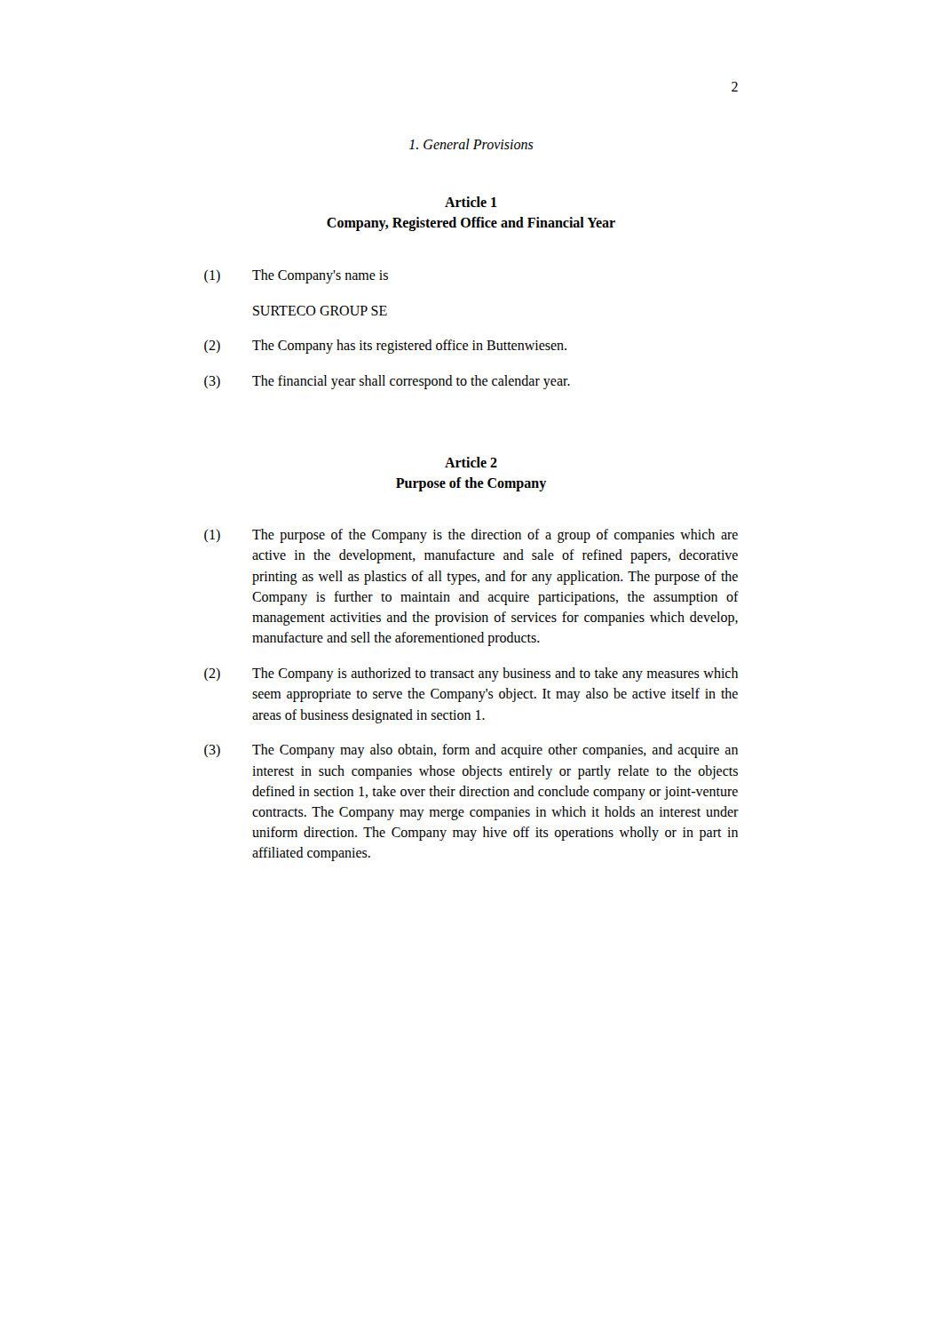2
1. General Provisions
Article 1 Company, Registered Office and Financial Year
(1) The Company's name is
SURTECO GROUP SE
(2) The Company has its registered office in Buttenwiesen.
(3) The financial year shall correspond to the calendar year.
Article 2 Purpose of the Company
(1) The purpose of the Company is the direction of a group of companies which are active in the development, manufacture and sale of refined papers, decorative printing as well as plastics of all types, and for any application. The purpose of the Company is further to maintain and acquire participations, the assumption of management activities and the provision of services for companies which develop, manufacture and sell the aforementioned products.
(2) The Company is authorized to transact any business and to take any measures which seem appropriate to serve the Company's object. It may also be active itself in the areas of business designated in section 1.
(3) The Company may also obtain, form and acquire other companies, and acquire an interest in such companies whose objects entirely or partly relate to the objects defined in section 1, take over their direction and conclude company or joint-venture contracts. The Company may merge companies in which it holds an interest under uniform direction. The Company may hive off its operations wholly or in part in affiliated companies.